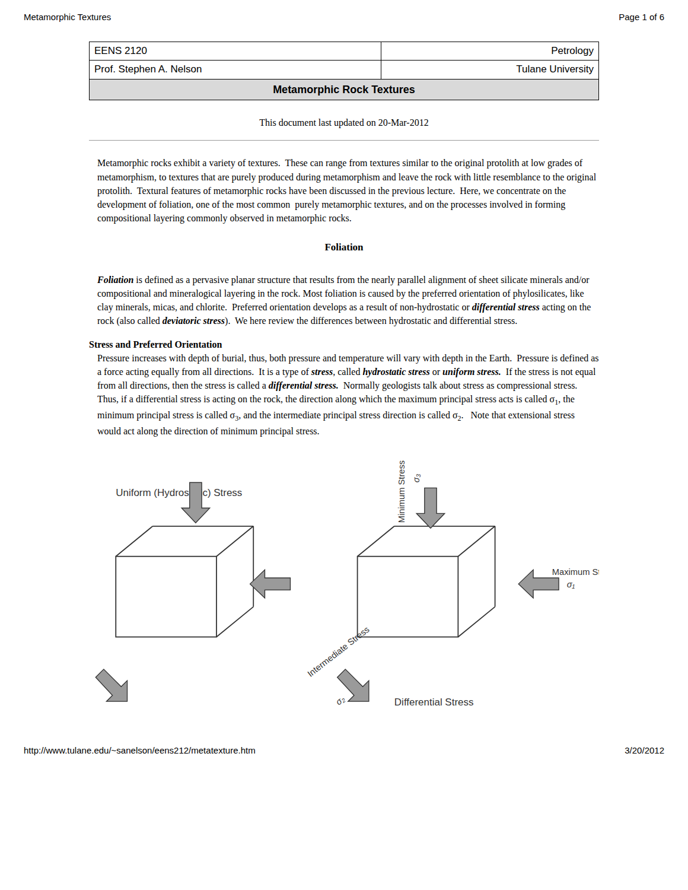Metamorphic Textures
Page 1 of 6
| EENS 2120 | Petrology |
| Prof. Stephen A. Nelson | Tulane University |
| Metamorphic Rock Textures |
This document last updated on 20-Mar-2012
Metamorphic rocks exhibit a variety of textures. These can range from textures similar to the original protolith at low grades of metamorphism, to textures that are purely produced during metamorphism and leave the rock with little resemblance to the original protolith. Textural features of metamorphic rocks have been discussed in the previous lecture. Here, we concentrate on the development of foliation, one of the most common purely metamorphic textures, and on the processes involved in forming compositional layering commonly observed in metamorphic rocks.
Foliation
Foliation is defined as a pervasive planar structure that results from the nearly parallel alignment of sheet silicate minerals and/or compositional and mineralogical layering in the rock. Most foliation is caused by the preferred orientation of phylosilicates, like clay minerals, micas, and chlorite. Preferred orientation develops as a result of non-hydrostatic or differential stress acting on the rock (also called deviatoric stress). We here review the differences between hydrostatic and differential stress.
Stress and Preferred Orientation
Pressure increases with depth of burial, thus, both pressure and temperature will vary with depth in the Earth. Pressure is defined as a force acting equally from all directions. It is a type of stress, called hydrostatic stress or uniform stress. If the stress is not equal from all directions, then the stress is called a differential stress. Normally geologists talk about stress as compressional stress. Thus, if a differential stress is acting on the rock, the direction along which the maximum principal stress acts is called σ1, the minimum principal stress is called σ3, and the intermediate principal stress direction is called σ2. Note that extensional stress would act along the direction of minimum principal stress.
Uniform (Hydrostatic) Stress Minimum Stress σ₃ Maximum Stress σ₁ Intermediate Stress σ₂ Differential Stress
http://www.tulane.edu/~sanelson/eens212/metatexture.htm
3/20/2012